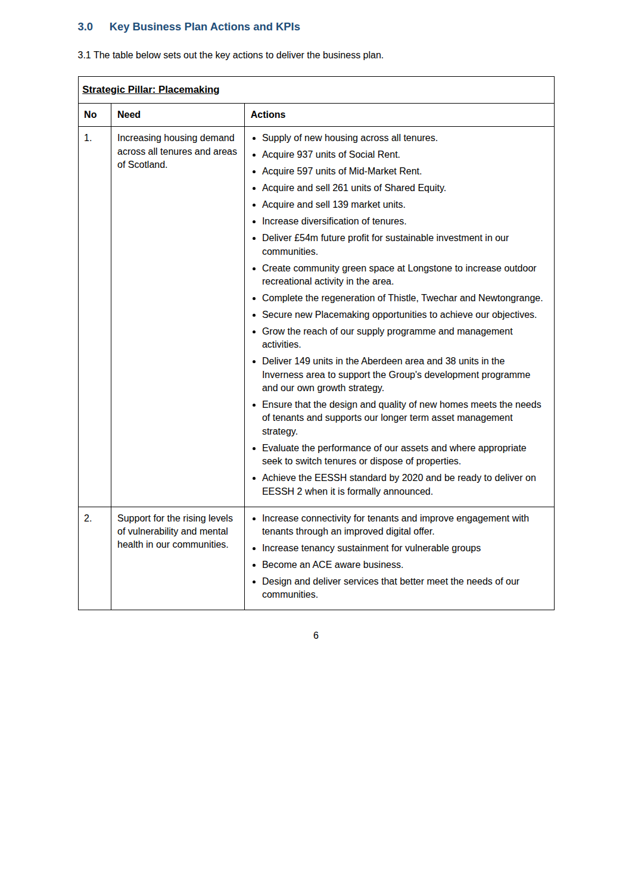3.0 Key Business Plan Actions and KPIs
3.1 The table below sets out the key actions to deliver the business plan.
Strategic Pillar: Placemaking
| No | Need | Actions |
| --- | --- | --- |
| 1. | Increasing housing demand across all tenures and areas of Scotland. | Supply of new housing across all tenures. Acquire 937 units of Social Rent. Acquire 597 units of Mid-Market Rent. Acquire and sell 261 units of Shared Equity. Acquire and sell 139 market units. Increase diversification of tenures. Deliver £54m future profit for sustainable investment in our communities. Create community green space at Longstone to increase outdoor recreational activity in the area. Complete the regeneration of Thistle, Twechar and Newtongrange. Secure new Placemaking opportunities to achieve our objectives. Grow the reach of our supply programme and management activities. Deliver 149 units in the Aberdeen area and 38 units in the Inverness area to support the Group's development programme and our own growth strategy. Ensure that the design and quality of new homes meets the needs of tenants and supports our longer term asset management strategy. Evaluate the performance of our assets and where appropriate seek to switch tenures or dispose of properties. Achieve the EESSH standard by 2020 and be ready to deliver on EESSH 2 when it is formally announced. |
| 2. | Support for the rising levels of vulnerability and mental health in our communities. | Increase connectivity for tenants and improve engagement with tenants through an improved digital offer. Increase tenancy sustainment for vulnerable groups Become an ACE aware business. Design and deliver services that better meet the needs of our communities. |
6